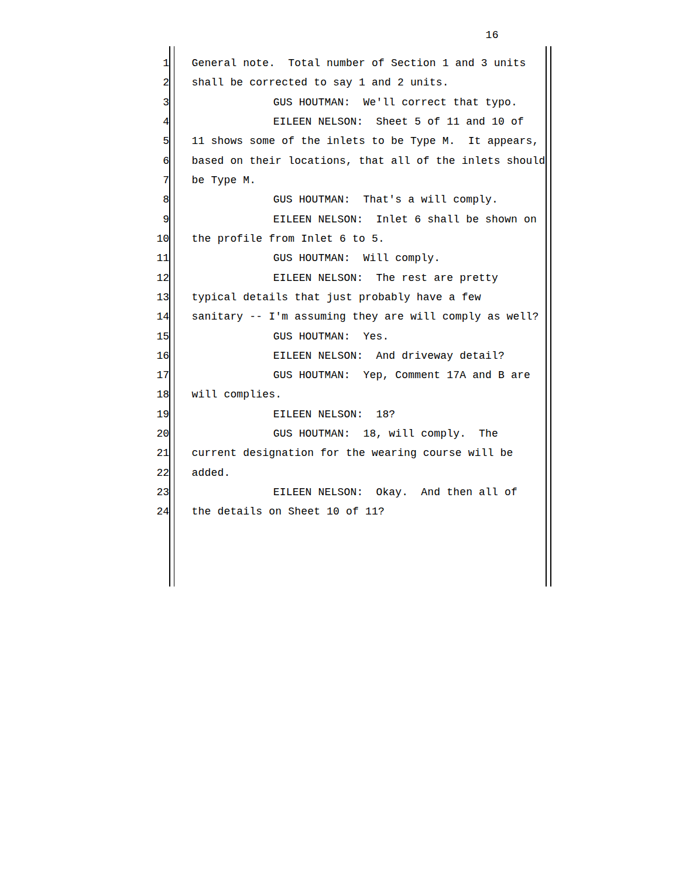16
1
General note. Total number of Section 1 and 3 units
2
shall be corrected to say 1 and 2 units.
3
GUS HOUTMAN: We'll correct that typo.
4
EILEEN NELSON: Sheet 5 of 11 and 10 of
5
11 shows some of the inlets to be Type M. It appears,
6
based on their locations, that all of the inlets should
7
be Type M.
8
GUS HOUTMAN: That's a will comply.
9
EILEEN NELSON: Inlet 6 shall be shown on
10
the profile from Inlet 6 to 5.
11
GUS HOUTMAN: Will comply.
12
EILEEN NELSON: The rest are pretty
13
typical details that just probably have a few
14
sanitary -- I'm assuming they are will comply as well?
15
GUS HOUTMAN: Yes.
16
EILEEN NELSON: And driveway detail?
17
GUS HOUTMAN: Yep, Comment 17A and B are
18
will complies.
19
EILEEN NELSON: 18?
20
GUS HOUTMAN: 18, will comply. The
21
current designation for the wearing course will be
22
added.
23
EILEEN NELSON: Okay. And then all of
24
the details on Sheet 10 of 11?